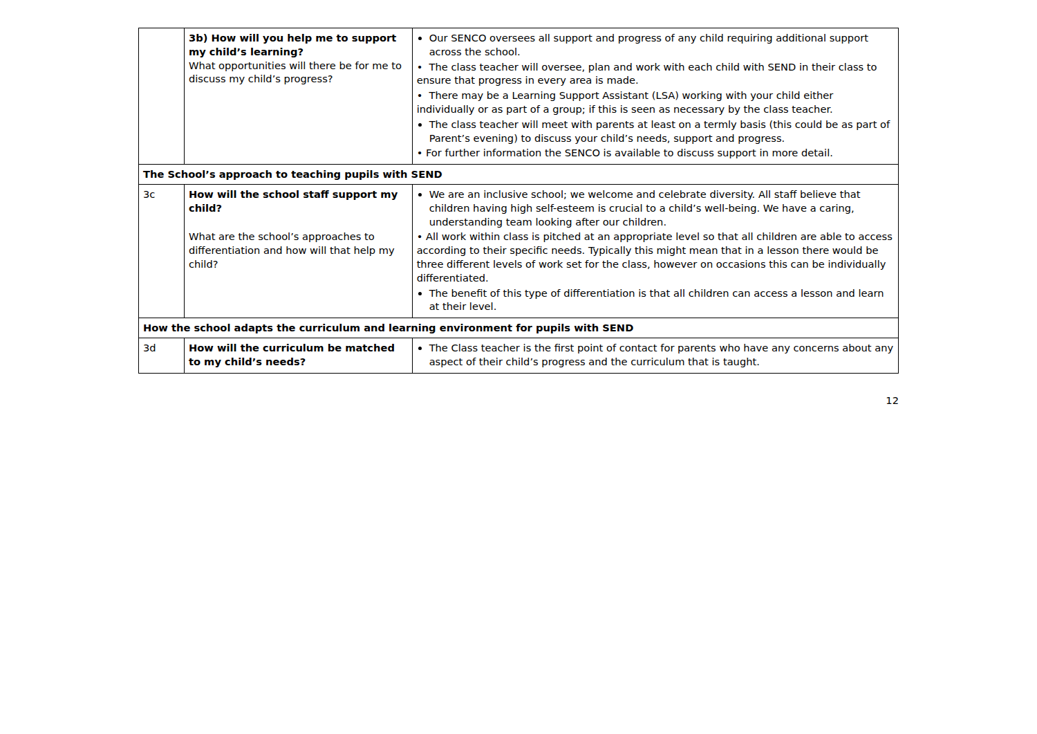| | 3b) How will you help me to support my child’s learning? What opportunities will there be for me to discuss my child’s progress? | Our SENCO oversees all support and progress of any child requiring additional support across the school. • The class teacher will oversee, plan and work with each child with SEND in their class to ensure that progress in every area is made. • There may be a Learning Support Assistant (LSA) working with your child either individually or as part of a group; if this is seen as necessary by the class teacher. The class teacher will meet with parents at least on a termly basis (this could be as part of Parent’s evening) to discuss your child’s needs, support and progress. • For further information the SENCO is available to discuss support in more detail. |
| The School’s approach to teaching pupils with SEND |
| 3c | How will the school staff support my child? What are the school’s approaches to differentiation and how will that help my child? | We are an inclusive school; we welcome and celebrate diversity. All staff believe that children having high self-esteem is crucial to a child’s well-being. We have a caring, understanding team looking after our children. • All work within class is pitched at an appropriate level so that all children are able to access according to their specific needs. Typically this might mean that in a lesson there would be three different levels of work set for the class, however on occasions this can be individually differentiated. The benefit of this type of differentiation is that all children can access a lesson and learn at their level. |
| How the school adapts the curriculum and learning environment for pupils with SEND |
| 3d | How will the curriculum be matched to my child’s needs? | The Class teacher is the first point of contact for parents who have any concerns about any aspect of their child’s progress and the curriculum that is taught. |
12